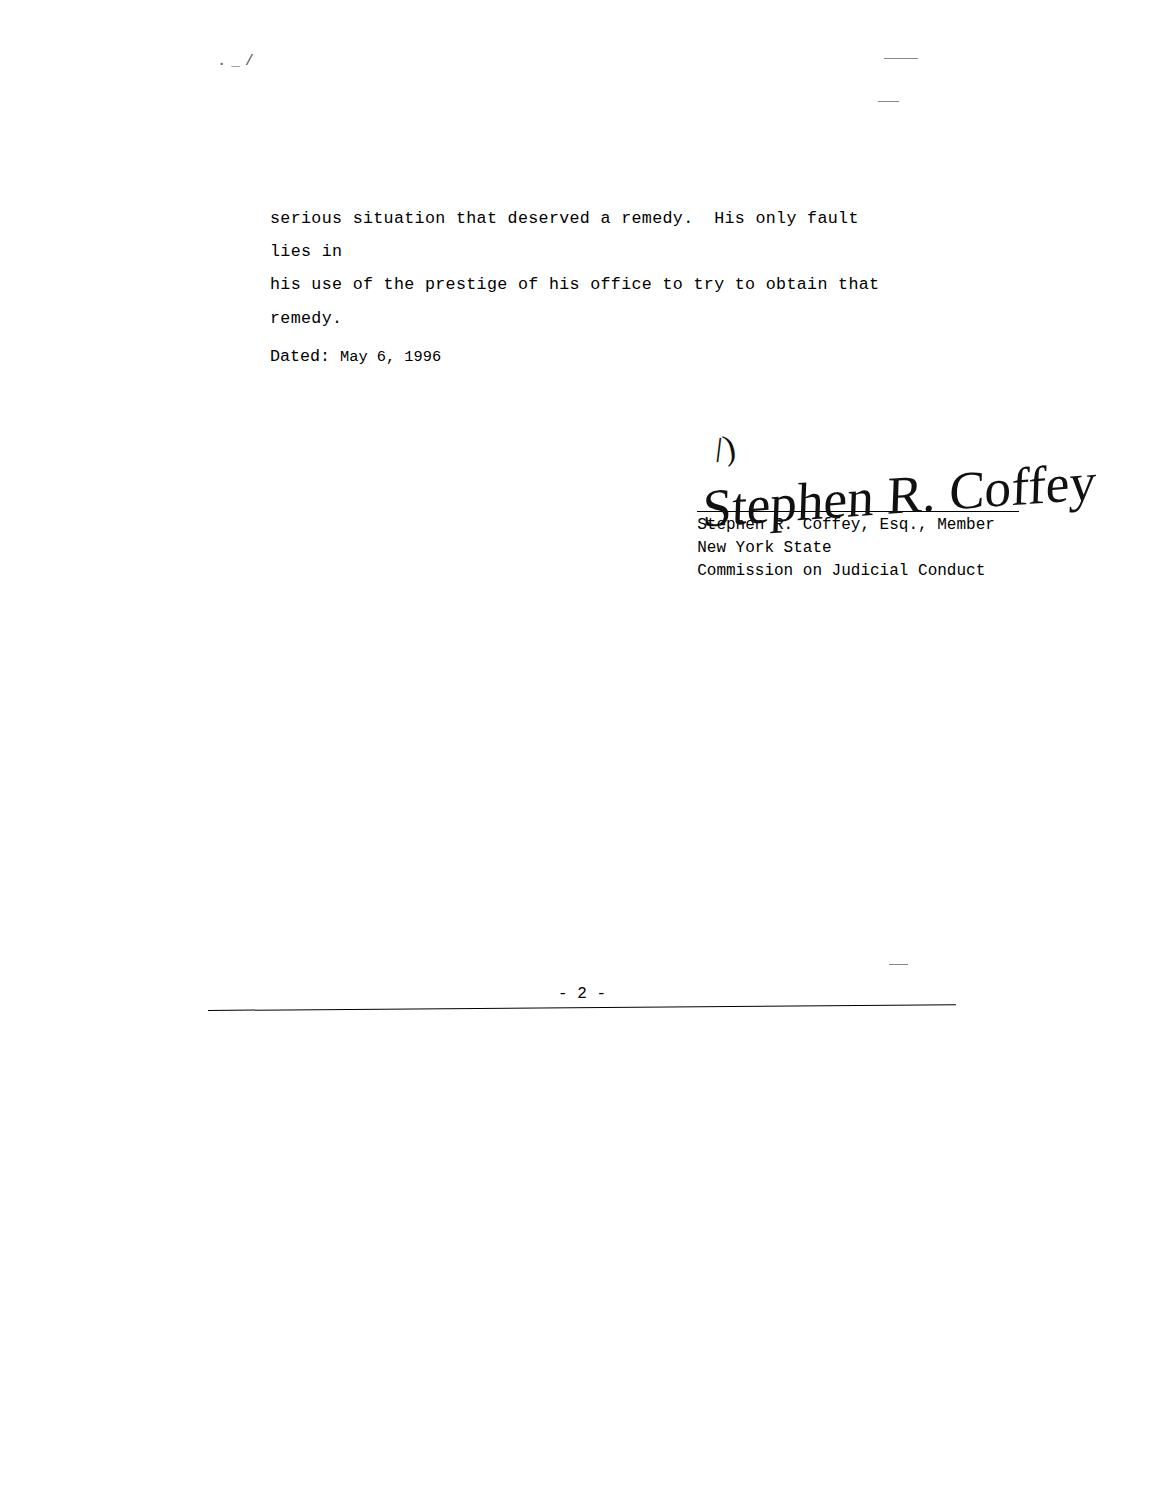._/
serious situation that deserved a remedy. His only fault lies in
his use of the prestige of his office to try to obtain that remedy.
Dated: May 6, 1996
/)
Stephen R. Coffey
Stephen R. Coffey, Esq., Member New York State Commission on Judicial Conduct
- 2 -